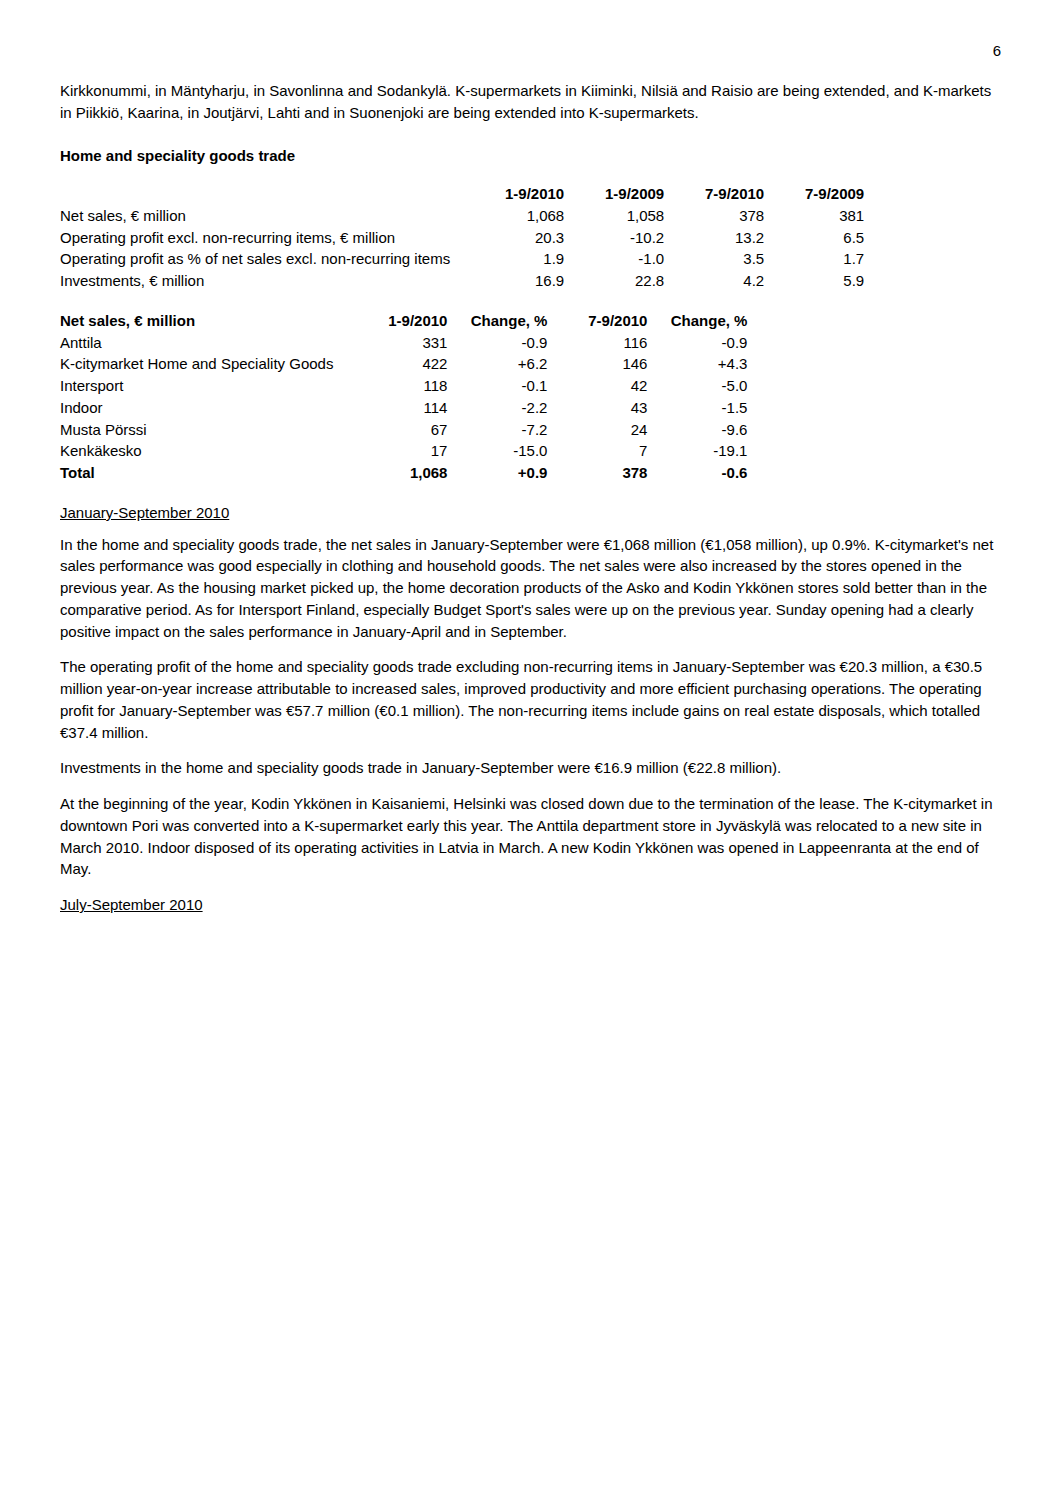6
Kirkkonummi, in Mäntyharju, in Savonlinna and Sodankylä. K-supermarkets in Kiiminki, Nilsiä and Raisio are being extended, and K-markets in Piikkiö, Kaarina, in Joutjärvi, Lahti and in Suonenjoki are being extended into K-supermarkets.
Home and speciality goods trade
| | 1-9/2010 | 1-9/2009 | 7-9/2010 | 7-9/2009 |
| --- | --- | --- | --- | --- |
| Net sales, € million | 1,068 | 1,058 | 378 | 381 |
| Operating profit excl. non-recurring items, € million | 20.3 | -10.2 | 13.2 | 6.5 |
| Operating profit as % of net sales excl. non-recurring items | 1.9 | -1.0 | 3.5 | 1.7 |
| Investments, € million | 16.9 | 22.8 | 4.2 | 5.9 |
| Net sales, € million | 1-9/2010 | Change, % | 7-9/2010 | Change, % |
| --- | --- | --- | --- | --- |
| Anttila | 331 | -0.9 | 116 | -0.9 |
| K-citymarket Home and Speciality Goods | 422 | +6.2 | 146 | +4.3 |
| Intersport | 118 | -0.1 | 42 | -5.0 |
| Indoor | 114 | -2.2 | 43 | -1.5 |
| Musta Pörssi | 67 | -7.2 | 24 | -9.6 |
| Kenkäkesko | 17 | -15.0 | 7 | -19.1 |
| Total | 1,068 | +0.9 | 378 | -0.6 |
January-September 2010
In the home and speciality goods trade, the net sales in January-September were €1,068 million (€1,058 million), up 0.9%. K-citymarket's net sales performance was good especially in clothing and household goods. The net sales were also increased by the stores opened in the previous year. As the housing market picked up, the home decoration products of the Asko and Kodin Ykkönen stores sold better than in the comparative period. As for Intersport Finland, especially Budget Sport's sales were up on the previous year. Sunday opening had a clearly positive impact on the sales performance in January-April and in September.
The operating profit of the home and speciality goods trade excluding non-recurring items in January-September was €20.3 million, a €30.5 million year-on-year increase attributable to increased sales, improved productivity and more efficient purchasing operations. The operating profit for January-September was €57.7 million (€0.1 million). The non-recurring items include gains on real estate disposals, which totalled €37.4 million.
Investments in the home and speciality goods trade in January-September were €16.9 million (€22.8 million).
At the beginning of the year, Kodin Ykkönen in Kaisaniemi, Helsinki was closed down due to the termination of the lease. The K-citymarket in downtown Pori was converted into a K-supermarket early this year. The Anttila department store in Jyväskylä was relocated to a new site in March 2010. Indoor disposed of its operating activities in Latvia in March. A new Kodin Ykkönen was opened in Lappeenranta at the end of May.
July-September 2010